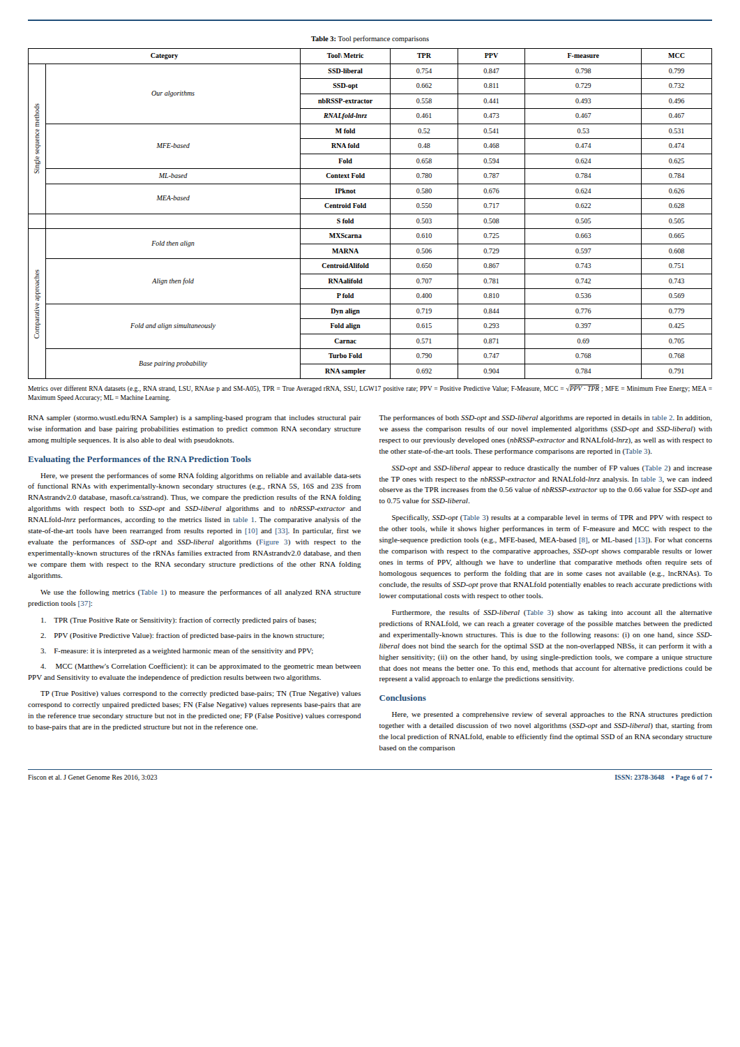Table 3: Tool performance comparisons
| Category | Tool\ Metric | TPR | PPV | F-measure | MCC |
| --- | --- | --- | --- | --- | --- |
| Single sequence methods | Our algorithms | SSD-liberal | 0.754 | 0.847 | 0.798 | 0.799 |
| SSD-opt | 0.662 | 0.811 | 0.729 | 0.732 |
| nbRSSP-extractor | 0.558 | 0.441 | 0.493 | 0.496 |
| RNALfold-lnrz | 0.461 | 0.473 | 0.467 | 0.467 |
| MFE-based | M fold | 0.52 | 0.541 | 0.53 | 0.531 |
| RNA fold | 0.48 | 0.468 | 0.474 | 0.474 |
| Fold | 0.658 | 0.594 | 0.624 | 0.625 |
| ML-based | Context Fold | 0.780 | 0.787 | 0.784 | 0.784 |
| MEA-based | IPknot | 0.580 | 0.676 | 0.624 | 0.626 |
| Centroid Fold | 0.550 | 0.717 | 0.622 | 0.628 |
| | | S fold | 0.503 | 0.508 | 0.505 | 0.505 |
| Comparative approaches | Fold then align | MXScarna | 0.610 | 0.725 | 0.663 | 0.665 |
| MARNA | 0.506 | 0.729 | 0.597 | 0.608 |
| Align then fold | CentroidAlifold | 0.650 | 0.867 | 0.743 | 0.751 |
| RNAalifold | 0.707 | 0.781 | 0.742 | 0.743 |
| P fold | 0.400 | 0.810 | 0.536 | 0.569 |
| Fold and align simultaneously | Dyn align | 0.719 | 0.844 | 0.776 | 0.779 |
| Fold align | 0.615 | 0.293 | 0.397 | 0.425 |
| Carnac | 0.571 | 0.871 | 0.69 | 0.705 |
| Base pairing probability | Turbo Fold | 0.790 | 0.747 | 0.768 | 0.768 |
| RNA sampler | 0.692 | 0.904 | 0.784 | 0.791 |
Metrics over different RNA datasets (e.g., RNA strand, LSU, RNAse p and SM-A05), TPR = True Averaged rRNA, SSU, LGW17 positive rate; PPV = Positive Predictive Value; F-Measure, MCC = √PPV · TPR ; MFE = Minimum Free Energy; MEA = Maximum Speed Accuracy; ML = Machine Learning.
RNA sampler (stormo.wustl.edu/RNA Sampler) is a sampling-based program that includes structural pair wise information and base pairing probabilities estimation to predict common RNA secondary structure among multiple sequences. It is also able to deal with pseudoknots.
Evaluating the Performances of the RNA Prediction Tools
Here, we present the performances of some RNA folding algorithms on reliable and available data-sets of functional RNAs with experimentally-known secondary structures (e.g., rRNA 5S, 16S and 23S from RNAstrandv2.0 database, rnasoft.ca/sstrand). Thus, we compare the prediction results of the RNA folding algorithms with respect both to SSD-opt and SSD-liberal algorithms and to nbRSSP-extractor and RNALfold-lnrz performances, according to the metrics listed in table 1. The comparative analysis of the state-of-the-art tools have been rearranged from results reported in [10] and [33]. In particular, first we evaluate the performances of SSD-opt and SSD-liberal algorithms (Figure 3) with respect to the experimentally-known structures of the rRNAs families extracted from RNAstrandv2.0 database, and then we compare them with respect to the RNA secondary structure predictions of the other RNA folding algorithms.
We use the following metrics (Table 1) to measure the performances of all analyzed RNA structure prediction tools [37]:
1. TPR (True Positive Rate or Sensitivity): fraction of correctly predicted pairs of bases;
2. PPV (Positive Predictive Value): fraction of predicted base-pairs in the known structure;
3. F-measure: it is interpreted as a weighted harmonic mean of the sensitivity and PPV;
4. MCC (Matthew's Correlation Coefficient): it can be approximated to the geometric mean between PPV and Sensitivity to evaluate the independence of prediction results between two algorithms.
TP (True Positive) values correspond to the correctly predicted base-pairs; TN (True Negative) values correspond to correctly unpaired predicted bases; FN (False Negative) values represents base-pairs that are in the reference true secondary structure but not in the predicted one; FP (False Positive) values correspond to base-pairs that are in the predicted structure but not in the reference one.
The performances of both SSD-opt and SSD-liberal algorithms are reported in details in table 2. In addition, we assess the comparison results of our novel implemented algorithms (SSD-opt and SSD-liberal) with respect to our previously developed ones (nbRSSP-extractor and RNALfold-lnrz), as well as with respect to the other state-of-the-art tools. These performance comparisons are reported in (Table 3).
SSD-opt and SSD-liberal appear to reduce drastically the number of FP values (Table 2) and increase the TP ones with respect to the nbRSSP-extractor and RNALfold-lnrz analysis. In table 3, we can indeed observe as the TPR increases from the 0.56 value of nbRSSP-extractor up to the 0.66 value for SSD-opt and to 0.75 value for SSD-liberal.
Specifically, SSD-opt (Table 3) results at a comparable level in terms of TPR and PPV with respect to the other tools, while it shows higher performances in term of F-measure and MCC with respect to the single-sequence prediction tools (e.g., MFE-based, MEA-based [8], or ML-based [13]). For what concerns the comparison with respect to the comparative approaches, SSD-opt shows comparable results or lower ones in terms of PPV, although we have to underline that comparative methods often require sets of homologous sequences to perform the folding that are in some cases not available (e.g., lncRNAs). To conclude, the results of SSD-opt prove that RNALfold potentially enables to reach accurate predictions with lower computational costs with respect to other tools.
Furthermore, the results of SSD-liberal (Table 3) show as taking into account all the alternative predictions of RNALfold, we can reach a greater coverage of the possible matches between the predicted and experimentally-known structures. This is due to the following reasons: (i) on one hand, since SSD-liberal does not bind the search for the optimal SSD at the non-overlapped NBSs, it can perform it with a higher sensitivity; (ii) on the other hand, by using single-prediction tools, we compare a unique structure that does not means the better one. To this end, methods that account for alternative predictions could be represent a valid approach to enlarge the predictions sensitivity.
Conclusions
Here, we presented a comprehensive review of several approaches to the RNA structures prediction together with a detailed discussion of two novel algorithms (SSD-opt and SSD-liberal) that, starting from the local prediction of RNALfold, enable to efficiently find the optimal SSD of an RNA secondary structure based on the comparison
Fiscon et al. J Genet Genome Res 2016, 3:023
ISSN: 2378-3648 • Page 6 of 7 •